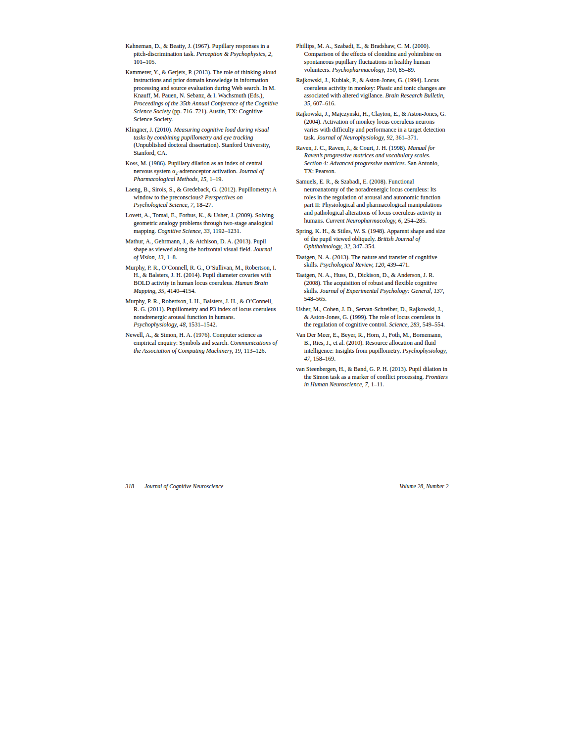Kahneman, D., & Beatty, J. (1967). Pupillary responses in a pitch-discrimination task. Perception & Psychophysics, 2, 101–105.
Kammerer, Y., & Gerjets, P. (2013). The role of thinking-aloud instructions and prior domain knowledge in information processing and source evaluation during Web search. In M. Knauff, M. Pauen, N. Sebanz, & I. Wachsmuth (Eds.), Proceedings of the 35th Annual Conference of the Cognitive Science Society (pp. 716–721). Austin, TX: Cognitive Science Society.
Klingner, J. (2010). Measuring cognitive load during visual tasks by combining pupillometry and eye tracking (Unpublished doctoral dissertation). Stanford University, Stanford, CA.
Koss, M. (1986). Pupillary dilation as an index of central nervous system α2-adrenoceptor activation. Journal of Pharmacological Methods, 15, 1–19.
Laeng, B., Sirois, S., & Gredeback, G. (2012). Pupillometry: A window to the preconscious? Perspectives on Psychological Science, 7, 18–27.
Lovett, A., Tomai, E., Forbus, K., & Usher, J. (2009). Solving geometric analogy problems through two-stage analogical mapping. Cognitive Science, 33, 1192–1231.
Mathur, A., Gehrmann, J., & Atchison, D. A. (2013). Pupil shape as viewed along the horizontal visual field. Journal of Vision, 13, 1–8.
Murphy, P. R., O’Connell, R. G., O’Sullivan, M., Robertson, I. H., & Balsters, J. H. (2014). Pupil diameter covaries with BOLD activity in human locus coeruleus. Human Brain Mapping, 35, 4140–4154.
Murphy, P. R., Robertson, I. H., Balsters, J. H., & O’Connell, R. G. (2011). Pupillometry and P3 index of locus coeruleus noradrenergic arousal function in humans. Psychophysiology, 48, 1531–1542.
Newell, A., & Simon, H. A. (1976). Computer science as empirical enquiry: Symbols and search. Communications of the Association of Computing Machinery, 19, 113–126.
Phillips, M. A., Szabadi, E., & Bradshaw, C. M. (2000). Comparison of the effects of clonidine and yohimbine on spontaneous pupillary fluctuations in healthy human volunteers. Psychopharmacology, 150, 85–89.
Rajkowski, J., Kubiak, P., & Aston-Jones, G. (1994). Locus coeruleus activity in monkey: Phasic and tonic changes are associated with altered vigilance. Brain Research Bulletin, 35, 607–616.
Rajkowski, J., Majczynski, H., Clayton, E., & Aston-Jones, G. (2004). Activation of monkey locus coeruleus neurons varies with difficulty and performance in a target detection task. Journal of Neurophysiology, 92, 361–371.
Raven, J. C., Raven, J., & Court, J. H. (1998). Manual for Raven’s progressive matrices and vocabulary scales. Section 4: Advanced progressive matrices. San Antonio, TX: Pearson.
Samuels, E. R., & Szabadi, E. (2008). Functional neuroanatomy of the noradrenergic locus coeruleus: Its roles in the regulation of arousal and autonomic function part II: Physiological and pharmacological manipulations and pathological alterations of locus coeruleus activity in humans. Current Neuropharmacology, 6, 254–285.
Spring, K. H., & Stiles, W. S. (1948). Apparent shape and size of the pupil viewed obliquely. British Journal of Ophthalmology, 32, 347–354.
Taatgen, N. A. (2013). The nature and transfer of cognitive skills. Psychological Review, 120, 439–471.
Taatgen, N. A., Huss, D., Dickison, D., & Anderson, J. R. (2008). The acquisition of robust and flexible cognitive skills. Journal of Experimental Psychology: General, 137, 548–565.
Usher, M., Cohen, J. D., Servan-Schreiber, D., Rajkowski, J., & Aston-Jones, G. (1999). The role of locus coeruleus in the regulation of cognitive control. Science, 283, 549–554.
Van Der Meer, E., Beyer, R., Horn, J., Foth, M., Bornemann, B., Ries, J., et al. (2010). Resource allocation and fluid intelligence: Insights from pupillometry. Psychophysiology, 47, 158–169.
van Steenbergen, H., & Band, G. P. H. (2013). Pupil dilation in the Simon task as a marker of conflict processing. Frontiers in Human Neuroscience, 7, 1–11.
318 Journal of Cognitive Neuroscience
Volume 28, Number 2